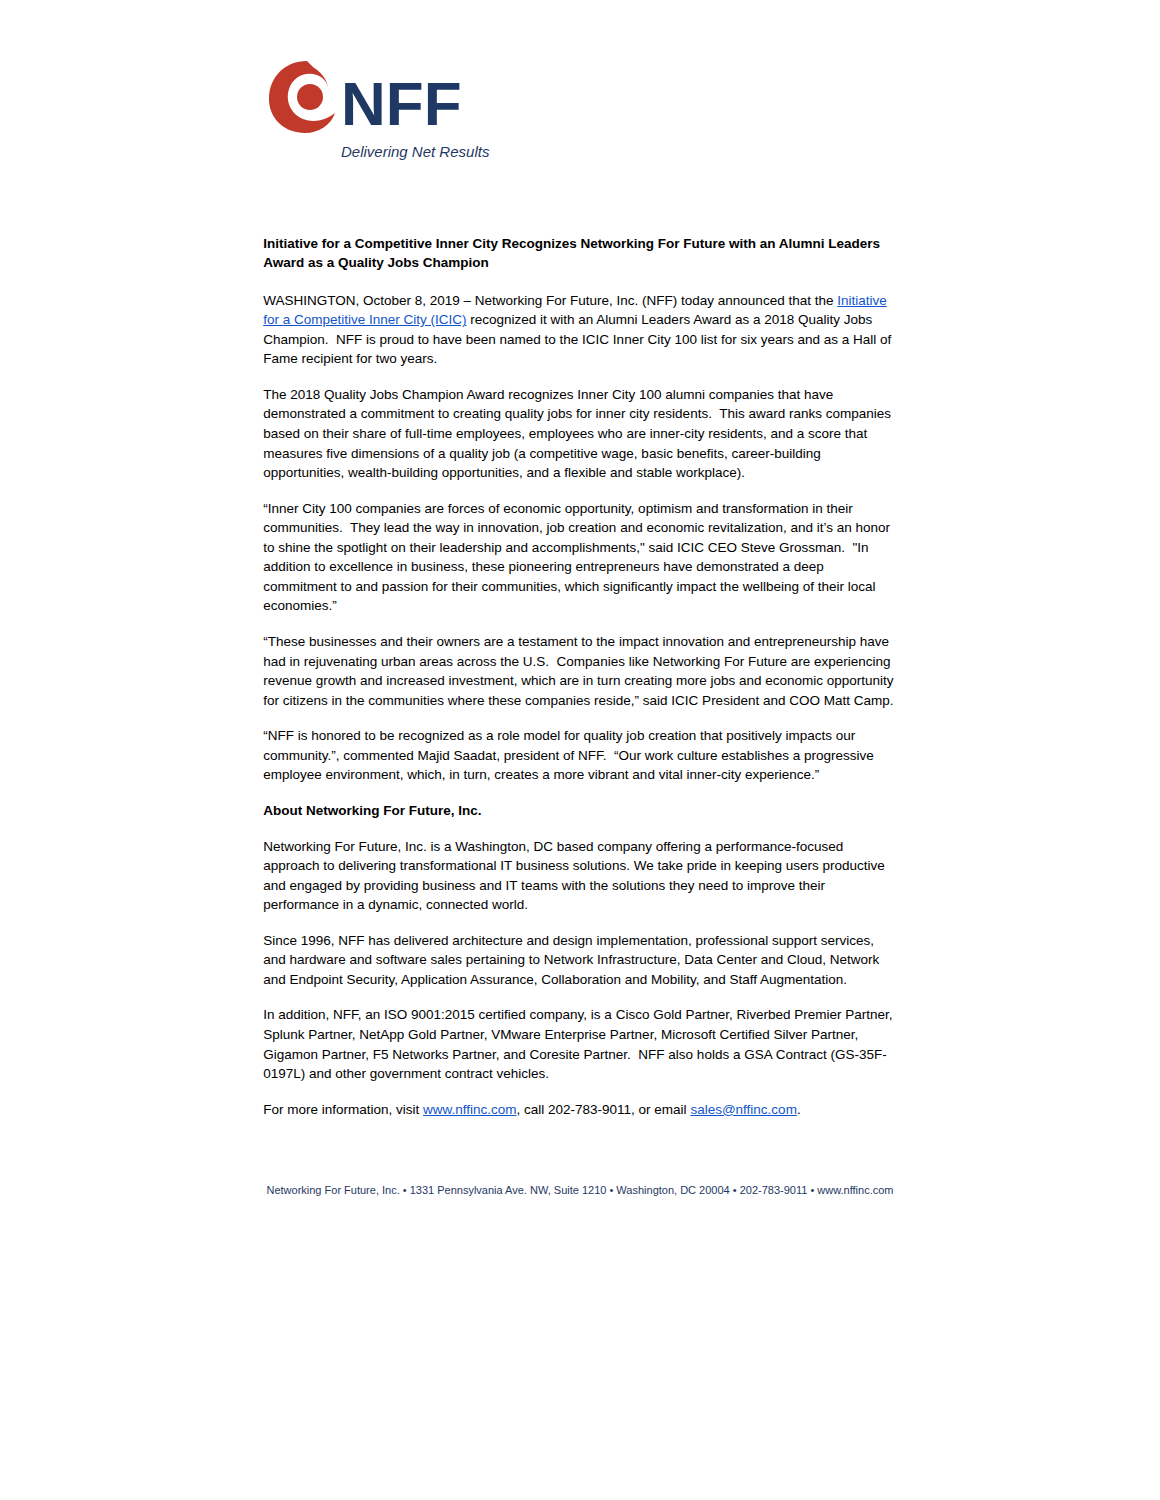NFF Delivering Net Results
Initiative for a Competitive Inner City Recognizes Networking For Future with an Alumni Leaders Award as a Quality Jobs Champion
WASHINGTON, October 8, 2019 – Networking For Future, Inc. (NFF) today announced that the Initiative for a Competitive Inner City (ICIC) recognized it with an Alumni Leaders Award as a 2018 Quality Jobs Champion. NFF is proud to have been named to the ICIC Inner City 100 list for six years and as a Hall of Fame recipient for two years.
The 2018 Quality Jobs Champion Award recognizes Inner City 100 alumni companies that have demonstrated a commitment to creating quality jobs for inner city residents. This award ranks companies based on their share of full-time employees, employees who are inner-city residents, and a score that measures five dimensions of a quality job (a competitive wage, basic benefits, career-building opportunities, wealth-building opportunities, and a flexible and stable workplace).
“Inner City 100 companies are forces of economic opportunity, optimism and transformation in their communities. They lead the way in innovation, job creation and economic revitalization, and it’s an honor to shine the spotlight on their leadership and accomplishments," said ICIC CEO Steve Grossman. "In addition to excellence in business, these pioneering entrepreneurs have demonstrated a deep commitment to and passion for their communities, which significantly impact the wellbeing of their local economies.”
“These businesses and their owners are a testament to the impact innovation and entrepreneurship have had in rejuvenating urban areas across the U.S. Companies like Networking For Future are experiencing revenue growth and increased investment, which are in turn creating more jobs and economic opportunity for citizens in the communities where these companies reside,” said ICIC President and COO Matt Camp.
“NFF is honored to be recognized as a role model for quality job creation that positively impacts our community.”, commented Majid Saadat, president of NFF. “Our work culture establishes a progressive employee environment, which, in turn, creates a more vibrant and vital inner-city experience.”
About Networking For Future, Inc.
Networking For Future, Inc. is a Washington, DC based company offering a performance-focused approach to delivering transformational IT business solutions. We take pride in keeping users productive and engaged by providing business and IT teams with the solutions they need to improve their performance in a dynamic, connected world.
Since 1996, NFF has delivered architecture and design implementation, professional support services, and hardware and software sales pertaining to Network Infrastructure, Data Center and Cloud, Network and Endpoint Security, Application Assurance, Collaboration and Mobility, and Staff Augmentation.
In addition, NFF, an ISO 9001:2015 certified company, is a Cisco Gold Partner, Riverbed Premier Partner, Splunk Partner, NetApp Gold Partner, VMware Enterprise Partner, Microsoft Certified Silver Partner, Gigamon Partner, F5 Networks Partner, and Coresite Partner. NFF also holds a GSA Contract (GS-35F-0197L) and other government contract vehicles.
For more information, visit www.nffinc.com, call 202-783-9011, or email sales@nffinc.com.
Networking For Future, Inc. • 1331 Pennsylvania Ave. NW, Suite 1210 • Washington, DC 20004 • 202-783-9011 • www.nffinc.com